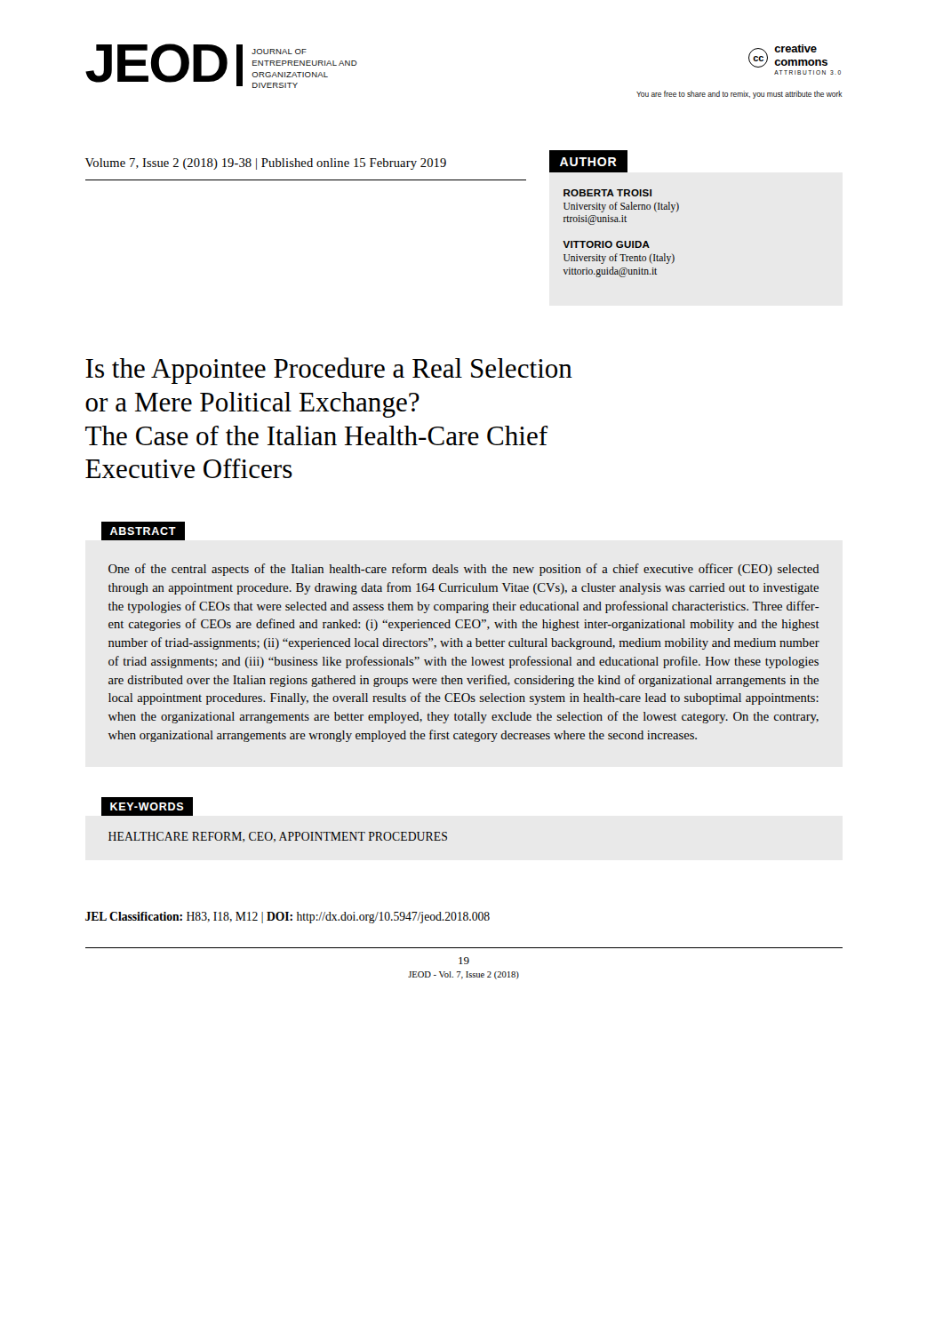JEOD
Journal of
Entrepreneurial and
Organizational
Diversity
cc creative
commons
ATTRIBUTION 3.0
You are free to share and to remix, you must attribute the work
Volume 7, Issue 2 (2018) 19-38 | Published online 15 February 2019
AUTHOR
ROBERTA TROISI
University of Salerno (Italy)
rtroisi@unisa.it
VITTORIO GUIDA
University of Trento (Italy)
vittorio.guida@unitn.it
Is the Appointee Procedure a Real Selection
or a Mere Political Exchange?
The Case of the Italian Health-Care Chief
Executive Officers
ABSTRACT
One of the central aspects of the Italian health-care reform deals with the new position of a chief executive officer (CEO) selected through an appointment procedure. By drawing data from 164 Curriculum Vitae (CVs), a cluster analysis was carried out to investigate the typologies of CEOs that were selected and assess them by comparing their educational and professional characteristics. Three different categories of CEOs are defined and ranked: (i) “experienced CEO”, with the highest inter-organizational mobility and the highest number of triad-assignments; (ii) “experienced local directors”, with a better cultural background, medium mobility and medium number of triad assignments; and (iii) “business like professionals” with the lowest professional and educational profile. How these typologies are distributed over the Italian regions gathered in groups were then verified, considering the kind of organizational arrangements in the local appointment procedures. Finally, the overall results of the CEOs selection system in health-care lead to suboptimal appointments: when the organizational arrangements are better employed, they totally exclude the selection of the lowest category. On the contrary, when organizational arrangements are wrongly employed the first category decreases where the second increases.
KEY-WORDS
HEALTHCARE REFORM, CEO, APPOINTMENT PROCEDURES
JEL Classification: H83, I18, M12 | DOI: http://dx.doi.org/10.5947/jeod.2018.008
19
JEOD - Vol. 7, Issue 2 (2018)